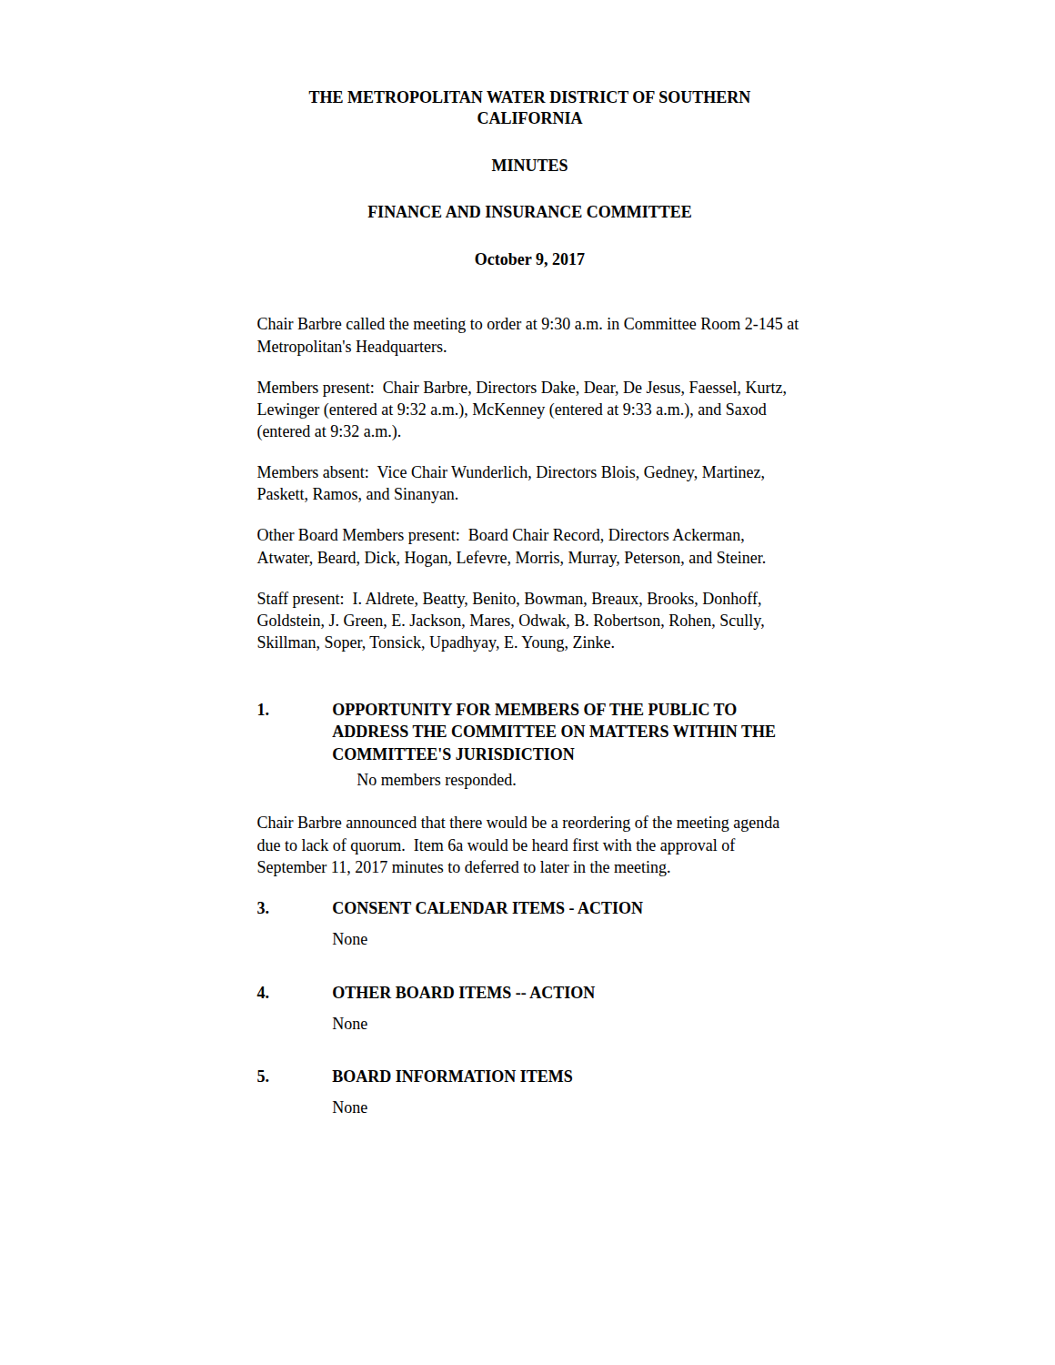THE METROPOLITAN WATER DISTRICT OF SOUTHERN CALIFORNIA
MINUTES
FINANCE AND INSURANCE COMMITTEE
October 9, 2017
Chair Barbre called the meeting to order at 9:30 a.m. in Committee Room 2-145 at Metropolitan's Headquarters.
Members present: Chair Barbre, Directors Dake, Dear, De Jesus, Faessel, Kurtz, Lewinger (entered at 9:32 a.m.), McKenney (entered at 9:33 a.m.), and Saxod (entered at 9:32 a.m.).
Members absent: Vice Chair Wunderlich, Directors Blois, Gedney, Martinez, Paskett, Ramos, and Sinanyan.
Other Board Members present: Board Chair Record, Directors Ackerman, Atwater, Beard, Dick, Hogan, Lefevre, Morris, Murray, Peterson, and Steiner.
Staff present: I. Aldrete, Beatty, Benito, Bowman, Breaux, Brooks, Donhoff, Goldstein, J. Green, E. Jackson, Mares, Odwak, B. Robertson, Rohen, Scully, Skillman, Soper, Tonsick, Upadhyay, E. Young, Zinke.
1.
OPPORTUNITY FOR MEMBERS OF THE PUBLIC TO ADDRESS THE COMMITTEE ON MATTERS WITHIN THE COMMITTEE'S JURISDICTION
No members responded.
Chair Barbre announced that there would be a reordering of the meeting agenda due to lack of quorum. Item 6a would be heard first with the approval of September 11, 2017 minutes to deferred to later in the meeting.
3.
CONSENT CALENDAR ITEMS - ACTION
None
4.
OTHER BOARD ITEMS -- ACTION
None
5.
BOARD INFORMATION ITEMS
None